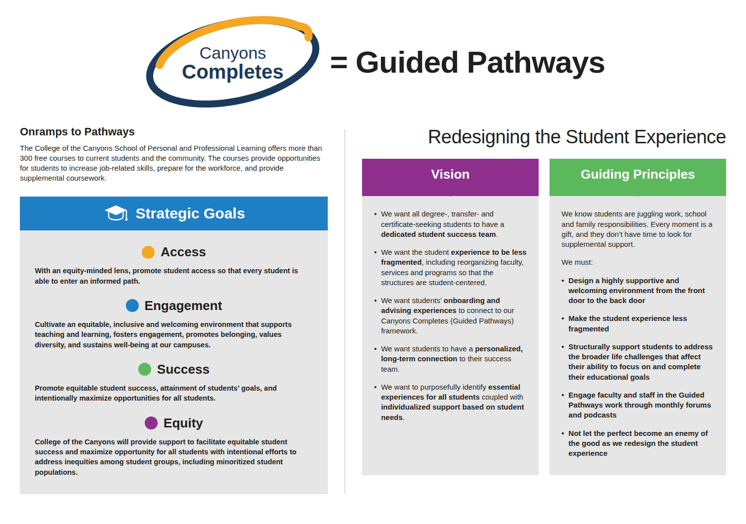Canyons Completes
= Guided Pathways
Onramps to Pathways
The College of the Canyons School of Personal and Professional Learning offers more than 300 free courses to current students and the community. The courses provide opportunities for students to increase job-related skills, prepare for the workforce, and provide supplemental coursework.
Strategic Goals
Access
With an equity-minded lens, promote student access so that every student is able to enter an informed path.
Engagement
Cultivate an equitable, inclusive and welcoming environment that supports teaching and learning, fosters engagement, promotes belonging, values diversity, and sustains well-being at our campuses.
Success
Promote equitable student success, attainment of students’ goals, and intentionally maximize opportunities for all students.
Equity
College of the Canyons will provide support to facilitate equitable student success and maximize opportunity for all students with intentional efforts to address inequities among student groups, including minoritized student populations.
Redesigning the Student Experience
Vision
We want all degree-, transfer- and certificate-seeking students to have a dedicated student success team.
We want the student experience to be less fragmented, including reorganizing faculty, services and programs so that the structures are student-centered.
We want students’ onboarding and advising experiences to connect to our Canyons Completes (Guided Pathways) framework.
We want students to have a personalized, long-term connection to their success team.
We want to purposefully identify essential experiences for all students coupled with individualized support based on student needs.
Guiding Principles
We know students are juggling work, school and family responsibilities. Every moment is a gift, and they don’t have time to look for supplemental support.
We must:
Design a highly supportive and welcoming environment from the front door to the back door
Make the student experience less fragmented
Structurally support students to address the broader life challenges that affect their ability to focus on and complete their educational goals
Engage faculty and staff in the Guided Pathways work through monthly forums and podcasts
Not let the perfect become an enemy of the good as we redesign the student experience